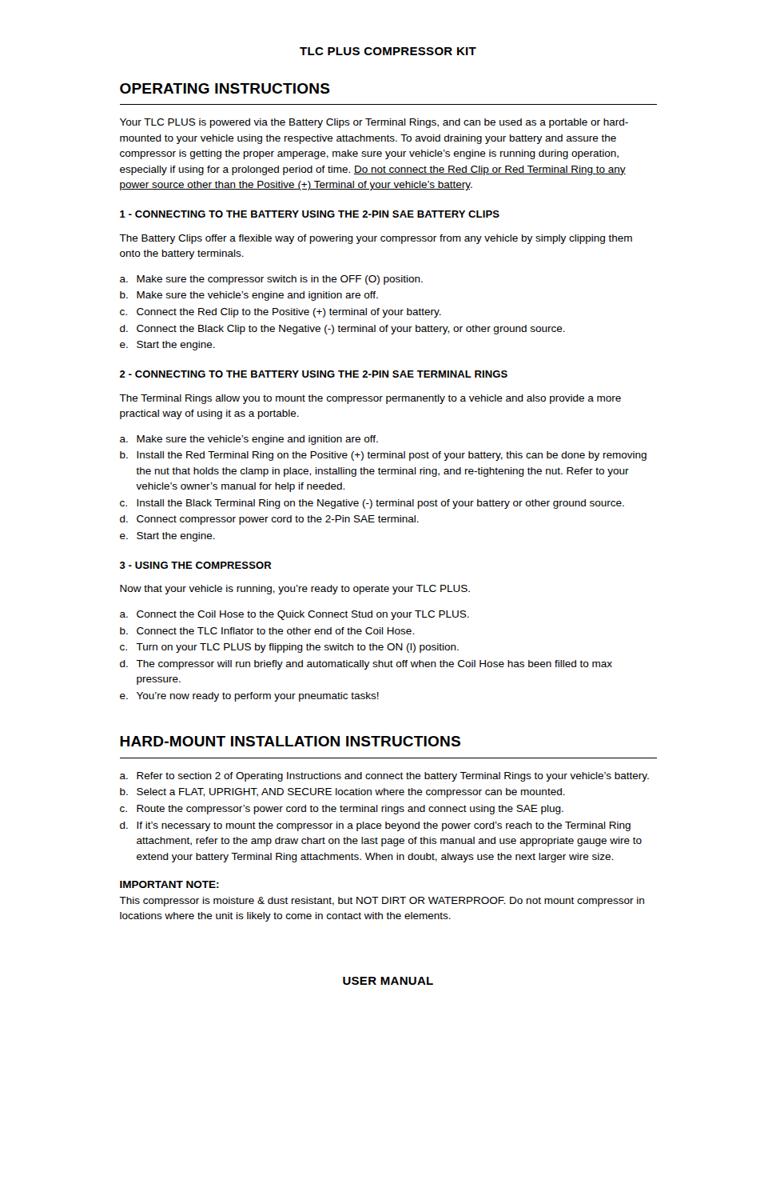TLC PLUS COMPRESSOR KIT
OPERATING INSTRUCTIONS
Your TLC PLUS is powered via the Battery Clips or Terminal Rings, and can be used as a portable or hard-mounted to your vehicle using the respective attachments. To avoid draining your battery and assure the compressor is getting the proper amperage, make sure your vehicle’s engine is running during operation, especially if using for a prolonged period of time. Do not connect the Red Clip or Red Terminal Ring to any power source other than the Positive (+) Terminal of your vehicle’s battery.
1 - CONNECTING TO THE BATTERY USING THE 2-PIN SAE BATTERY CLIPS
The Battery Clips offer a flexible way of powering your compressor from any vehicle by simply clipping them onto the battery terminals.
a. Make sure the compressor switch is in the OFF (O) position.
b. Make sure the vehicle’s engine and ignition are off.
c. Connect the Red Clip to the Positive (+) terminal of your battery.
d. Connect the Black Clip to the Negative (-) terminal of your battery, or other ground source.
e. Start the engine.
2 - CONNECTING TO THE BATTERY USING THE 2-PIN SAE TERMINAL RINGS
The Terminal Rings allow you to mount the compressor permanently to a vehicle and also provide a more practical way of using it as a portable.
a. Make sure the vehicle’s engine and ignition are off.
b. Install the Red Terminal Ring on the Positive (+) terminal post of your battery, this can be done by removing the nut that holds the clamp in place, installing the terminal ring, and re-tightening the nut. Refer to your vehicle’s owner’s manual for help if needed.
c. Install the Black Terminal Ring on the Negative (-) terminal post of your battery or other ground source.
d. Connect compressor power cord to the 2-Pin SAE terminal.
e. Start the engine.
3 - USING THE COMPRESSOR
Now that your vehicle is running, you’re ready to operate your TLC PLUS.
a. Connect the Coil Hose to the Quick Connect Stud on your TLC PLUS.
b. Connect the TLC Inflator to the other end of the Coil Hose.
c. Turn on your TLC PLUS by flipping the switch to the ON (I) position.
d. The compressor will run briefly and automatically shut off when the Coil Hose has been filled to max pressure.
e. You’re now ready to perform your pneumatic tasks!
HARD-MOUNT INSTALLATION INSTRUCTIONS
a. Refer to section 2 of Operating Instructions and connect the battery Terminal Rings to your vehicle’s battery.
b. Select a FLAT, UPRIGHT, AND SECURE location where the compressor can be mounted.
c. Route the compressor’s power cord to the terminal rings and connect using the SAE plug.
d. If it’s necessary to mount the compressor in a place beyond the power cord’s reach to the Terminal Ring attachment, refer to the amp draw chart on the last page of this manual and use appropriate gauge wire to extend your battery Terminal Ring attachments. When in doubt, always use the next larger wire size.
IMPORTANT NOTE:
This compressor is moisture & dust resistant, but NOT DIRT OR WATERPROOF. Do not mount compressor in locations where the unit is likely to come in contact with the elements.
USER MANUAL